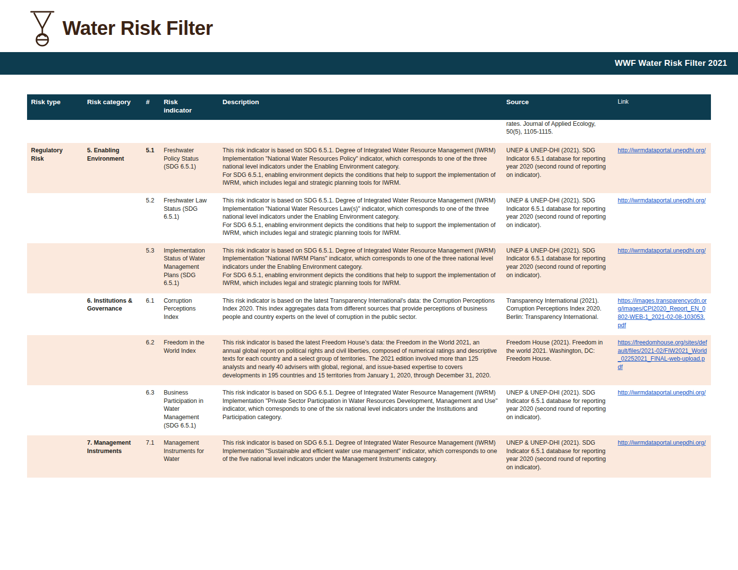Water Risk Filter
WWF Water Risk Filter 2021
| Risk type | Risk category | # | Risk indicator | Description | Source | Link |
| --- | --- | --- | --- | --- | --- | --- |
| | | | | | rates. Journal of Applied Ecology, 50(5), 1105-1115. | |
| Regulatory Risk | 5. Enabling Environment | 5.1 | Freshwater Policy Status (SDG 6.5.1) | This risk indicator is based on SDG 6.5.1. Degree of Integrated Water Resource Management (IWRM) Implementation "National Water Resources Policy" indicator, which corresponds to one of the three national level indicators under the Enabling Environment category. For SDG 6.5.1, enabling environment depicts the conditions that help to support the implementation of IWRM, which includes legal and strategic planning tools for IWRM. | UNEP & UNEP-DHI (2021). SDG Indicator 6.5.1 database for reporting year 2020 (second round of reporting on indicator). | http://iwrmdataportal.unepdhi.org/ |
| | | 5.2 | Freshwater Law Status (SDG 6.5.1) | This risk indicator is based on SDG 6.5.1. Degree of Integrated Water Resource Management (IWRM) Implementation "National Water Resources Law(s)" indicator, which corresponds to one of the three national level indicators under the Enabling Environment category. For SDG 6.5.1, enabling environment depicts the conditions that help to support the implementation of IWRM, which includes legal and strategic planning tools for IWRM. | UNEP & UNEP-DHI (2021). SDG Indicator 6.5.1 database for reporting year 2020 (second round of reporting on indicator). | http://iwrmdataportal.unepdhi.org/ |
| | | 5.3 | Implementation Status of Water Management Plans (SDG 6.5.1) | This risk indicator is based on SDG 6.5.1. Degree of Integrated Water Resource Management (IWRM) Implementation "National IWRM Plans" indicator, which corresponds to one of the three national level indicators under the Enabling Environment category. For SDG 6.5.1, enabling environment depicts the conditions that help to support the implementation of IWRM, which includes legal and strategic planning tools for IWRM. | UNEP & UNEP-DHI (2021). SDG Indicator 6.5.1 database for reporting year 2020 (second round of reporting on indicator). | http://iwrmdataportal.unepdhi.org/ |
| | 6. Institutions & Governance | 6.1 | Corruption Perceptions Index | This risk indicator is based on the latest Transparency International's data: the Corruption Perceptions Index 2020. This index aggregates data from different sources that provide perceptions of business people and country experts on the level of corruption in the public sector. | Transparency International (2021). Corruption Perceptions Index 2020. Berlin: Transparency International. | https://images.transparencycdn.org/images/CPI2020_Report_EN_0802-WEB-1_2021-02-08-103053.pdf |
| | | 6.2 | Freedom in the World Index | This risk indicator is based the latest Freedom House’s data: the Freedom in the World 2021, an annual global report on political rights and civil liberties, composed of numerical ratings and descriptive texts for each country and a select group of territories. The 2021 edition involved more than 125 analysts and nearly 40 advisers with global, regional, and issue-based expertise to covers developments in 195 countries and 15 territories from January 1, 2020, through December 31, 2020. | Freedom House (2021). Freedom in the world 2021. Washington, DC: Freedom House. | https://freedomhouse.org/sites/default/files/2021-02/FIW2021_World_02252021_FINAL-web-upload.pdf |
| | | 6.3 | Business Participation in Water Management (SDG 6.5.1) | This risk indicator is based on SDG 6.5.1. Degree of Integrated Water Resource Management (IWRM) Implementation "Private Sector Participation in Water Resources Development, Management and Use" indicator, which corresponds to one of the six national level indicators under the Institutions and Participation category. | UNEP & UNEP-DHI (2021). SDG Indicator 6.5.1 database for reporting year 2020 (second round of reporting on indicator). | http://iwrmdataportal.unepdhi.org/ |
| | 7. Management Instruments | 7.1 | Management Instruments for Water | This risk indicator is based on SDG 6.5.1. Degree of Integrated Water Resource Management (IWRM) Implementation "Sustainable and efficient water use management" indicator, which corresponds to one of the five national level indicators under the Management Instruments category. | UNEP & UNEP-DHI (2021). SDG Indicator 6.5.1 database for reporting year 2020 (second round of reporting on indicator). | http://iwrmdataportal.unepdhi.org/ |